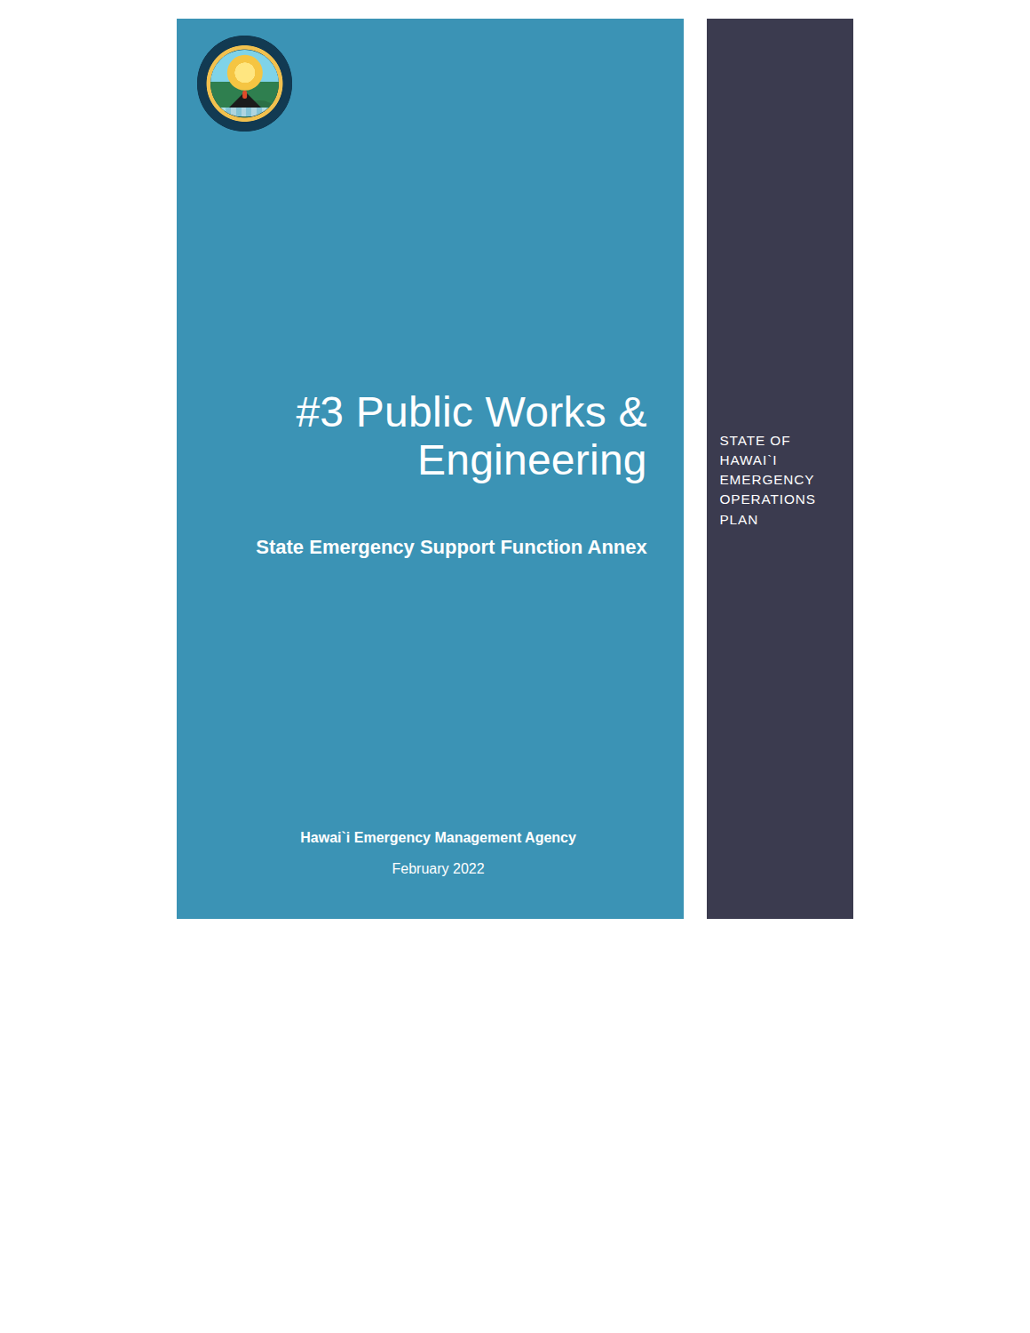#3 Public Works &
Engineering
State Emergency Support Function Annex
State of Hawai`i Emergency Operations Plan
Hawai`i Emergency Management Agency
February 2022